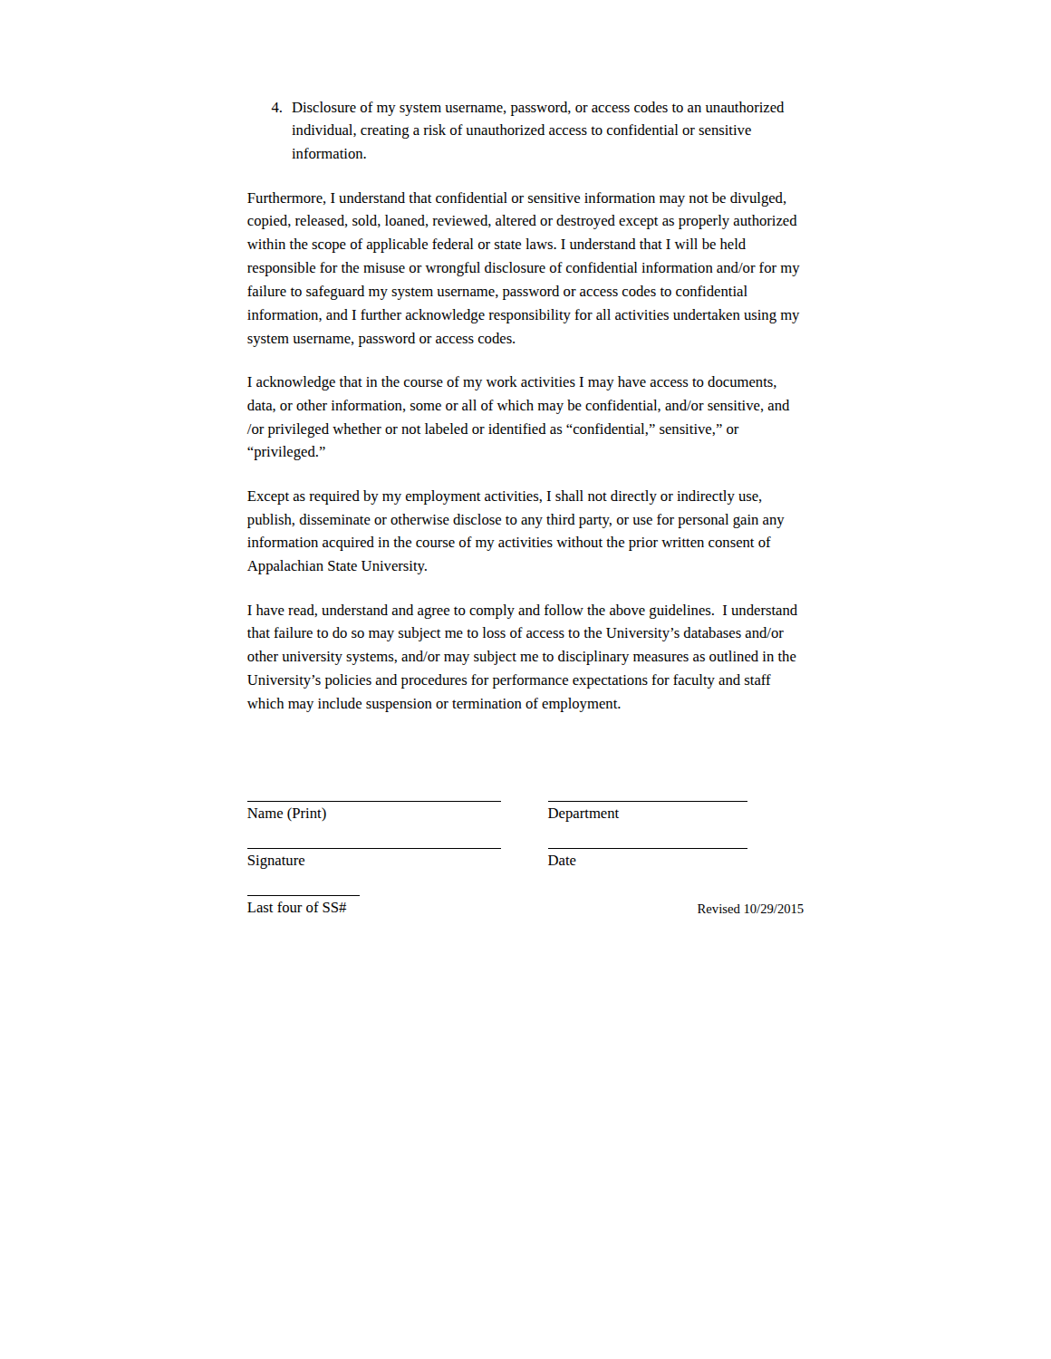Disclosure of my system username, password, or access codes to an unauthorized individual, creating a risk of unauthorized access to confidential or sensitive information.
Furthermore, I understand that confidential or sensitive information may not be divulged, copied, released, sold, loaned, reviewed, altered or destroyed except as properly authorized within the scope of applicable federal or state laws. I understand that I will be held responsible for the misuse or wrongful disclosure of confidential information and/or for my failure to safeguard my system username, password or access codes to confidential information, and I further acknowledge responsibility for all activities undertaken using my system username, password or access codes.
I acknowledge that in the course of my work activities I may have access to documents, data, or other information, some or all of which may be confidential, and/or sensitive, and /or privileged whether or not labeled or identified as “confidential,” sensitive,” or “privileged.”
Except as required by my employment activities, I shall not directly or indirectly use, publish, disseminate or otherwise disclose to any third party, or use for personal gain any information acquired in the course of my activities without the prior written consent of Appalachian State University.
I have read, understand and agree to comply and follow the above guidelines. I understand that failure to do so may subject me to loss of access to the University’s databases and/or other university systems, and/or may subject me to disciplinary measures as outlined in the University’s policies and procedures for performance expectations for faculty and staff which may include suspension or termination of employment.
| Name (Print) | | Department |
| Signature | | Date |
| Last four of SS# | | |
Revised 10/29/2015